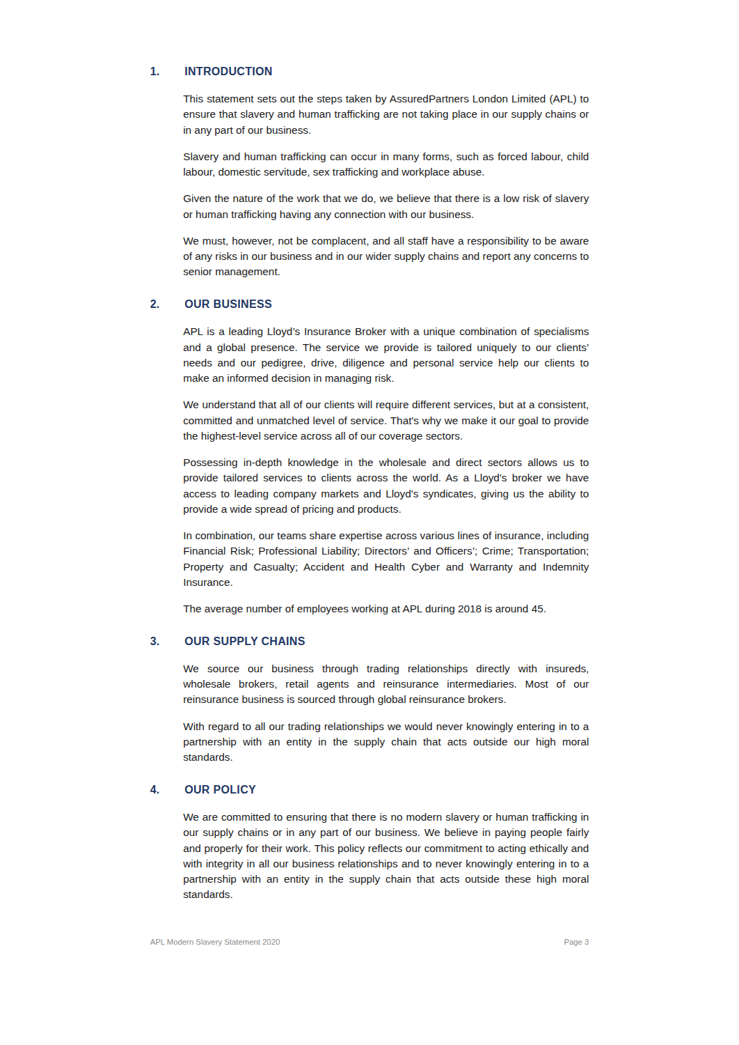1. INTRODUCTION
This statement sets out the steps taken by AssuredPartners London Limited (APL) to ensure that slavery and human trafficking are not taking place in our supply chains or in any part of our business.
Slavery and human trafficking can occur in many forms, such as forced labour, child labour, domestic servitude, sex trafficking and workplace abuse.
Given the nature of the work that we do, we believe that there is a low risk of slavery or human trafficking having any connection with our business.
We must, however, not be complacent, and all staff have a responsibility to be aware of any risks in our business and in our wider supply chains and report any concerns to senior management.
2. OUR BUSINESS
APL is a leading Lloyd’s Insurance Broker with a unique combination of specialisms and a global presence. The service we provide is tailored uniquely to our clients’ needs and our pedigree, drive, diligence and personal service help our clients to make an informed decision in managing risk.
We understand that all of our clients will require different services, but at a consistent, committed and unmatched level of service. That's why we make it our goal to provide the highest-level service across all of our coverage sectors.
Possessing in-depth knowledge in the wholesale and direct sectors allows us to provide tailored services to clients across the world. As a Lloyd's broker we have access to leading company markets and Lloyd's syndicates, giving us the ability to provide a wide spread of pricing and products.
In combination, our teams share expertise across various lines of insurance, including Financial Risk; Professional Liability; Directors’ and Officers’; Crime; Transportation; Property and Casualty; Accident and Health Cyber and Warranty and Indemnity Insurance.
The average number of employees working at APL during 2018 is around 45.
3. OUR SUPPLY CHAINS
We source our business through trading relationships directly with insureds, wholesale brokers, retail agents and reinsurance intermediaries. Most of our reinsurance business is sourced through global reinsurance brokers.
With regard to all our trading relationships we would never knowingly entering in to a partnership with an entity in the supply chain that acts outside our high moral standards.
4. OUR POLICY
We are committed to ensuring that there is no modern slavery or human trafficking in our supply chains or in any part of our business. We believe in paying people fairly and properly for their work. This policy reflects our commitment to acting ethically and with integrity in all our business relationships and to never knowingly entering in to a partnership with an entity in the supply chain that acts outside these high moral standards.
APL Modern Slavery Statement 2020 Page 3